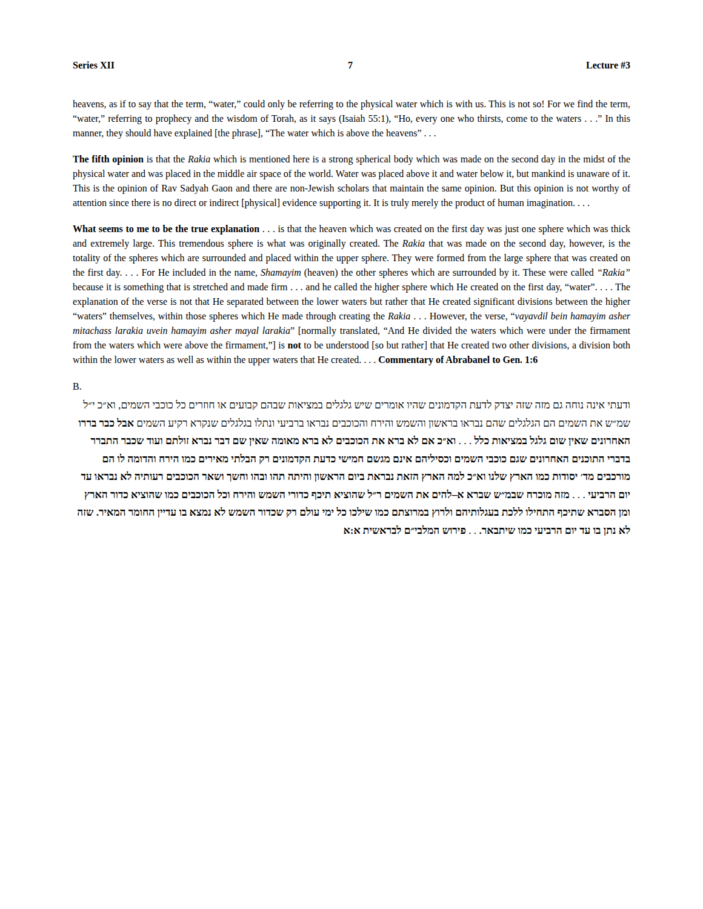Series XII 7 Lecture #3
heavens, as if to say that the term, “water,” could only be referring to the physical water which is with us. This is not so! For we find the term, “water,” referring to prophecy and the wisdom of Torah, as it says (Isaiah 55:1), “Ho, every one who thirsts, come to the waters . . .” In this manner, they should have explained [the phrase], “The water which is above the heavens” . . .
The fifth opinion is that the Rakia which is mentioned here is a strong spherical body which was made on the second day in the midst of the physical water and was placed in the middle air space of the world. Water was placed above it and water below it, but mankind is unaware of it. This is the opinion of Rav Sadyah Gaon and there are non-Jewish scholars that maintain the same opinion. But this opinion is not worthy of attention since there is no direct or indirect [physical] evidence supporting it. It is truly merely the product of human imagination. . . .
What seems to me to be the true explanation . . . is that the heaven which was created on the first day was just one sphere which was thick and extremely large. This tremendous sphere is what was originally created. The Rakia that was made on the second day, however, is the totality of the spheres which are surrounded and placed within the upper sphere. They were formed from the large sphere that was created on the first day. . . . For He included in the name, Shamayim (heaven) the other spheres which are surrounded by it. These were called “Rakia” because it is something that is stretched and made firm . . . and he called the higher sphere which He created on the first day, “water”. . . . The explanation of the verse is not that He separated between the lower waters but rather that He created significant divisions between the higher “waters” themselves, within those spheres which He made through creating the Rakia . . . However, the verse, “vayavdil bein hamayim asher mitachass larakia uvein hamayim asher mayal larakia” [normally translated, “And He divided the waters which were under the firmament from the waters which were above the firmament,”] is not to be understood [so but rather] that He created two other divisions, a division both within the lower waters as well as within the upper waters that He created. . . . Commentary of Abrabanel to Gen. 1:6
B.
ודעתי אינה נוחה גם מזה שזה יצדק לדעת הקדמונים שהיו אומרים שיש גלגלים במציאות שבהם קבועים או חוזרים כל כוכבי השמים, וא״כ י״ל שמ״ש את השמים הם הגלגלים שהם נבראו בראשון והשמש והירח והכוכבים נבראו ברביעי ונתלו בגלגלים שנקרא רקיע השמים אבל כבר בררו האחרונים שאין שום גלגל במציאות כלל . . . וא״כ אם לא ברא את הכוכבים לא ברא מאומה שאין שם דבר נברא זולתם ועוד שכבר התברר בדברי התוכנים האחרונים שגם כוכבי השמים וכסיליהם אינם מגשם חמישי כדעת הקדמונים רק הבלתי מאירים כמו הירח והדומה לו הם מורכבים מד׳ יסודות כמו הארץ שלנו וא״כ למה הארץ הזאת נבראת ביום הראשון והיתה תהו ובהו וחשך ושאר הכוכבים רעותיה לא נבראו עד יום הרביעי . . . מזה מוכרח שבמ״ש שברא א–להים את השמים ר״ל שהוציא תיכף כדורי השמש והירח וכל הכוכבים כמו שהוציא כדור הארץ ומן הסברא שתיכף התחילו ללכת בעגלותיהם ולרוץ במרוצתם כמו שילכו כל ימי עולם רק שכדור השמש לא נמצא בו עדיין החומר המאיר. שזה לא נתן בו עד יום הרביעי כמו שיתבאר. . . פירוש המלבי״ם לבראשית א:א